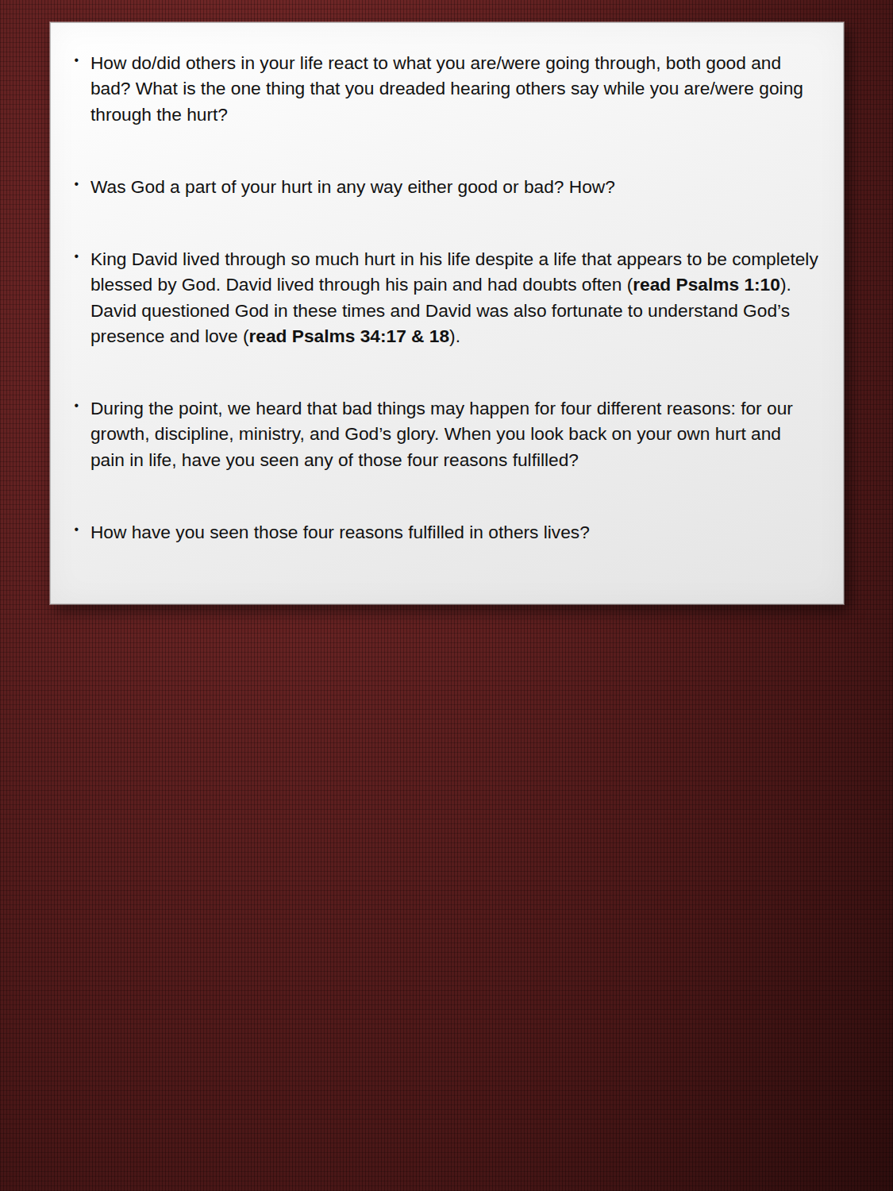How do/did others in your life react to what you are/were going through, both good and bad? What is the one thing that you dreaded hearing others say while you are/were going through the hurt?
Was God a part of your hurt in any way either good or bad? How?
King David lived through so much hurt in his life despite a life that appears to be completely blessed by God. David lived through his pain and had doubts often (read Psalms 1:10). David questioned God in these times and David was also fortunate to understand God’s presence and love (read Psalms 34:17 & 18).
During the point, we heard that bad things may happen for four different reasons: for our growth, discipline, ministry, and God’s glory. When you look back on your own hurt and pain in life, have you seen any of those four reasons fulfilled?
How have you seen those four reasons fulfilled in others lives?